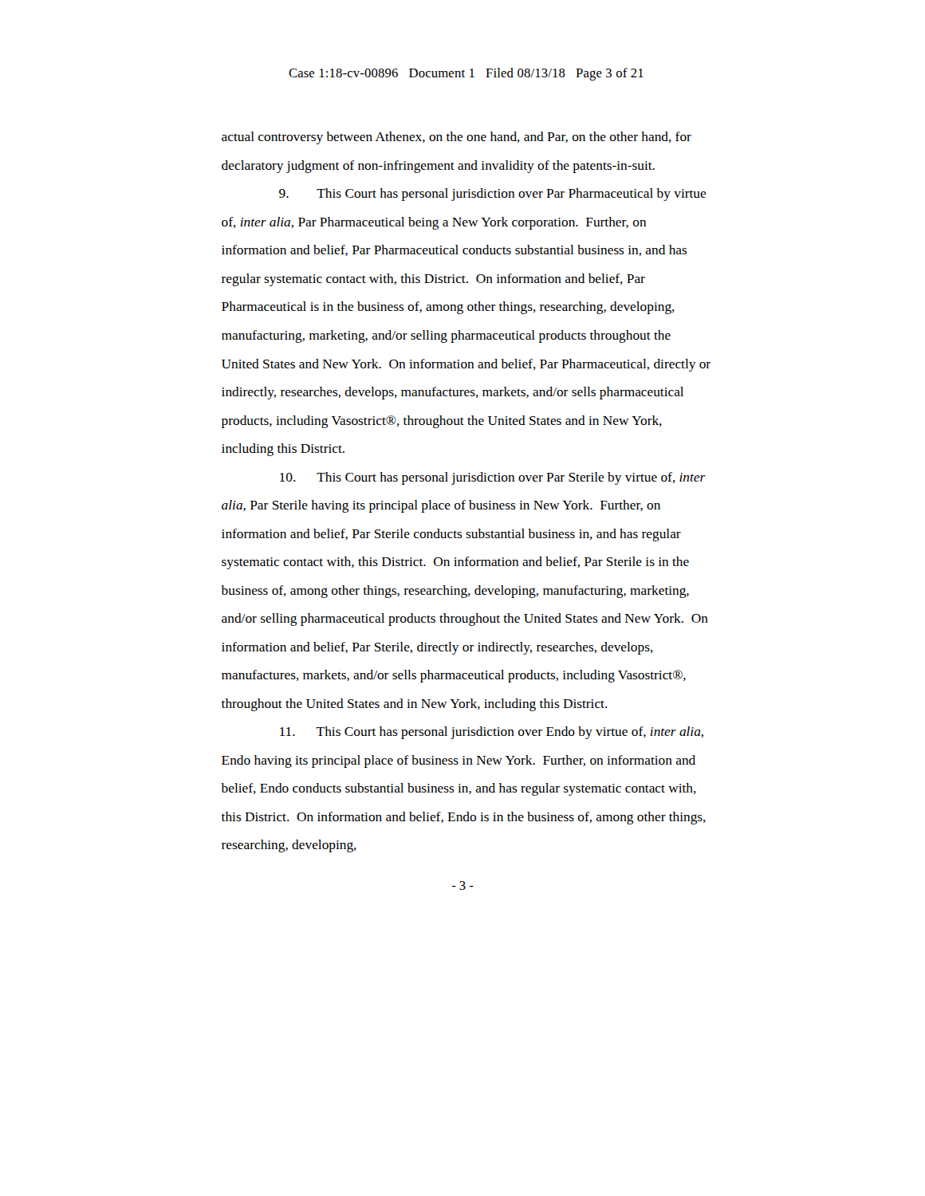Case 1:18-cv-00896 Document 1 Filed 08/13/18 Page 3 of 21
actual controversy between Athenex, on the one hand, and Par, on the other hand, for declaratory judgment of non-infringement and invalidity of the patents-in-suit.
9. This Court has personal jurisdiction over Par Pharmaceutical by virtue of, inter alia, Par Pharmaceutical being a New York corporation. Further, on information and belief, Par Pharmaceutical conducts substantial business in, and has regular systematic contact with, this District. On information and belief, Par Pharmaceutical is in the business of, among other things, researching, developing, manufacturing, marketing, and/or selling pharmaceutical products throughout the United States and New York. On information and belief, Par Pharmaceutical, directly or indirectly, researches, develops, manufactures, markets, and/or sells pharmaceutical products, including Vasostrict®, throughout the United States and in New York, including this District.
10. This Court has personal jurisdiction over Par Sterile by virtue of, inter alia, Par Sterile having its principal place of business in New York. Further, on information and belief, Par Sterile conducts substantial business in, and has regular systematic contact with, this District. On information and belief, Par Sterile is in the business of, among other things, researching, developing, manufacturing, marketing, and/or selling pharmaceutical products throughout the United States and New York. On information and belief, Par Sterile, directly or indirectly, researches, develops, manufactures, markets, and/or sells pharmaceutical products, including Vasostrict®, throughout the United States and in New York, including this District.
11. This Court has personal jurisdiction over Endo by virtue of, inter alia, Endo having its principal place of business in New York. Further, on information and belief, Endo conducts substantial business in, and has regular systematic contact with, this District. On information and belief, Endo is in the business of, among other things, researching, developing,
- 3 -